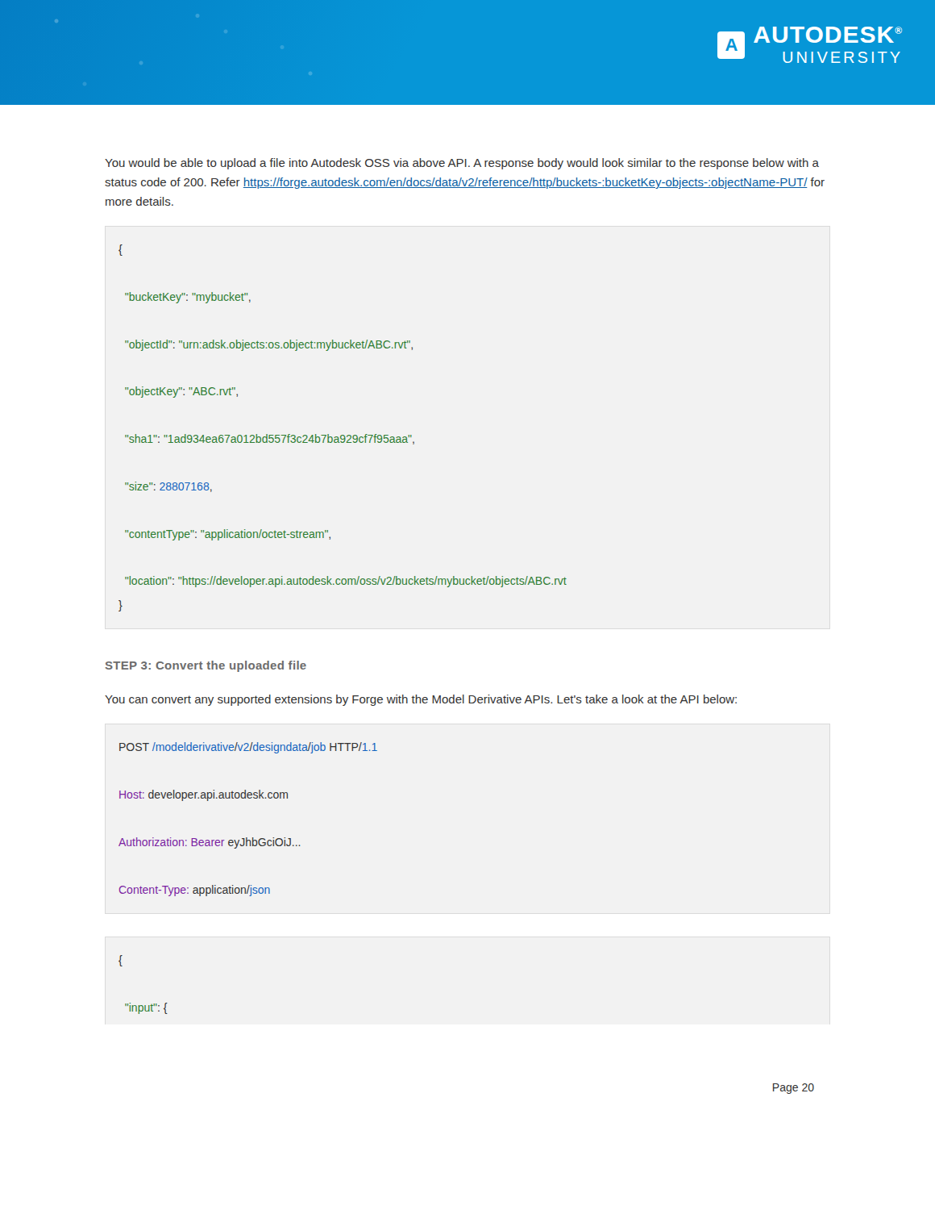A
AUTODESK®
UNIVERSITY
You would be able to upload a file into Autodesk OSS via above API. A response body would look similar to the response below with a status code of 200. Refer https://forge.autodesk.com/en/docs/data/v2/reference/http/buckets-:bucketKey-objects-:objectName-PUT/ for more details.
{ "bucketKey": "mybucket", "objectId": "urn:adsk.objects:os.object:mybucket/ABC.rvt", "objectKey": "ABC.rvt", "sha1": "1ad934ea67a012bd557f3c24b7ba929cf7f95aaa", "size": 28807168, "contentType": "application/octet-stream", "location": "https://developer.api.autodesk.com/oss/v2/buckets/mybucket/objects/ABC.rvt }
STEP 3: Convert the uploaded file
You can convert any supported extensions by Forge with the Model Derivative APIs. Let's take a look at the API below:
POST /modelderivative/v2/designdata/job HTTP/1.1 Host: developer.api.autodesk.com Authorization: Bearer eyJhbGciOiJ... Content-Type: application/json
{ "input": {
Page 20